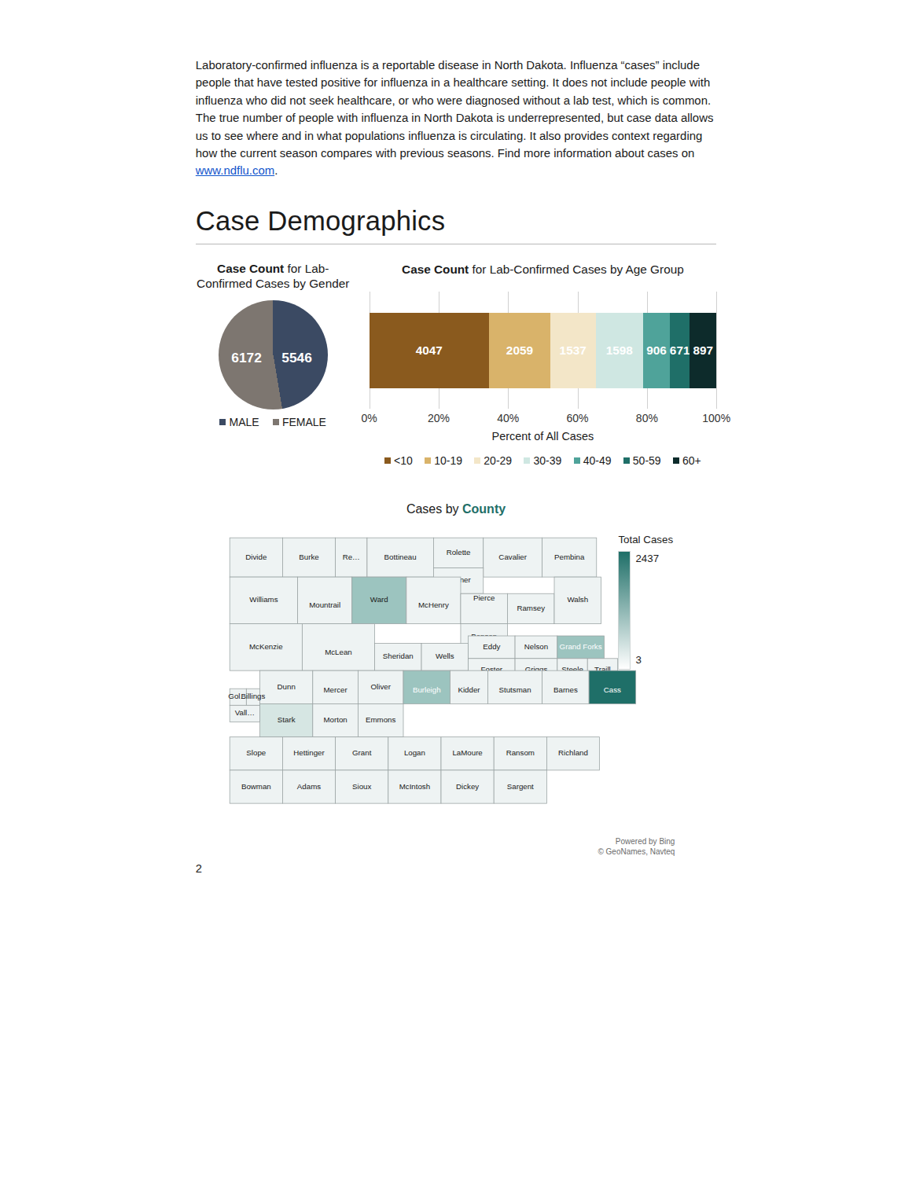Laboratory-confirmed influenza is a reportable disease in North Dakota. Influenza “cases” include people that have tested positive for influenza in a healthcare setting. It does not include people with influenza who did not seek healthcare, or who were diagnosed without a lab test, which is common. The true number of people with influenza in North Dakota is underrepresented, but case data allows us to see where and in what populations influenza is circulating. It also provides context regarding how the current season compares with previous seasons. Find more information about cases on www.ndflu.com.
Case Demographics
Case Count for Lab-Confirmed Cases by Gender
5546 6172
MALE FEMALE
Case Count for Lab-Confirmed Cases by Age Group
4047
2059
1537
1598
906
671
897
0% 20% 40% 60% 80% 100%
Percent of All Cases
<10 10-19 20-29 30-39 40-49 50-59 60+
Cases by County
Divide Burke Re… Bottineau Rolette Cavalier Pembina Towner Williams Mountrail Ward McHenry Pierce Ramsey Walsh Benson McKenzie McLean Sheridan Wells Eddy Foster Nelson Grand Forks Griggs Steele Traill Dunn Mercer Oliver Gol… Billings Vall… Stark Burleigh Kidder Stutsman Barnes Cass Morton Emmons Slope Hettinger Grant Logan LaMoure Ransom Richland Bowman Adams Sioux McIntosh Dickey Sargent
Total Cases
2437
3
Powered by Bing
© GeoNames, Navteq
2